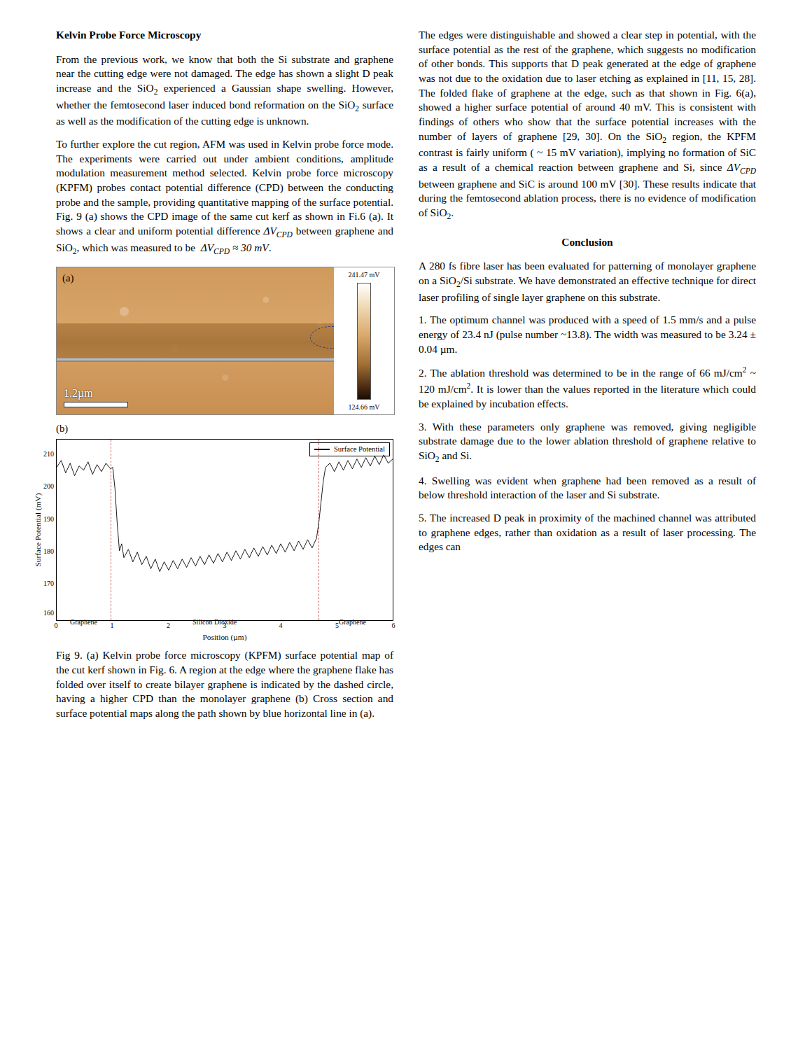Kelvin Probe Force Microscopy
From the previous work, we know that both the Si substrate and graphene near the cutting edge were not damaged. The edge has shown a slight D peak increase and the SiO2 experienced a Gaussian shape swelling. However, whether the femtosecond laser induced bond reformation on the SiO2 surface as well as the modification of the cutting edge is unknown.
To further explore the cut region, AFM was used in Kelvin probe force mode. The experiments were carried out under ambient conditions, amplitude modulation measurement method selected. Kelvin probe force microscopy (KPFM) probes contact potential difference (CPD) between the conducting probe and the sample, providing quantitative mapping of the surface potential. Fig. 9 (a) shows the CPD image of the same cut kerf as shown in Fi.6 (a). It shows a clear and uniform potential difference ΔVCPD between graphene and SiO2, which was measured to be ΔVCPD ≈ 30 mV.
(a)
1.2µm
241.47 mV
124.66 mV
(b)
Surface Potential
Surface Potential (mV)
210 200 190 180 170 160
Graphene Silicon Dioxide Graphene
0 1 2 3 4 5 6
Position (µm)
Fig 9. (a) Kelvin probe force microscopy (KPFM) surface potential map of the cut kerf shown in Fig. 6. A region at the edge where the graphene flake has folded over itself to create bilayer graphene is indicated by the dashed circle, having a higher CPD than the monolayer graphene (b) Cross section and surface potential maps along the path shown by blue horizontal line in (a).
The edges were distinguishable and showed a clear step in potential, with the surface potential as the rest of the graphene, which suggests no modification of other bonds. This supports that D peak generated at the edge of graphene was not due to the oxidation due to laser etching as explained in [11, 15, 28]. The folded flake of graphene at the edge, such as that shown in Fig. 6(a), showed a higher surface potential of around 40 mV. This is consistent with findings of others who show that the surface potential increases with the number of layers of graphene [29, 30]. On the SiO2 region, the KPFM contrast is fairly uniform ( ~ 15 mV variation), implying no formation of SiC as a result of a chemical reaction between graphene and Si, since ΔVCPD between graphene and SiC is around 100 mV [30]. These results indicate that during the femtosecond ablation process, there is no evidence of modification of SiO2.
Conclusion
A 280 fs fibre laser has been evaluated for patterning of monolayer graphene on a SiO2/Si substrate. We have demonstrated an effective technique for direct laser profiling of single layer graphene on this substrate.
1. The optimum channel was produced with a speed of 1.5 mm/s and a pulse energy of 23.4 nJ (pulse number ~13.8). The width was measured to be 3.24 ± 0.04 µm.
2. The ablation threshold was determined to be in the range of 66 mJ/cm2 ~ 120 mJ/cm2. It is lower than the values reported in the literature which could be explained by incubation effects.
3. With these parameters only graphene was removed, giving negligible substrate damage due to the lower ablation threshold of graphene relative to SiO2 and Si.
4. Swelling was evident when graphene had been removed as a result of below threshold interaction of the laser and Si substrate.
5. The increased D peak in proximity of the machined channel was attributed to graphene edges, rather than oxidation as a result of laser processing. The edges can